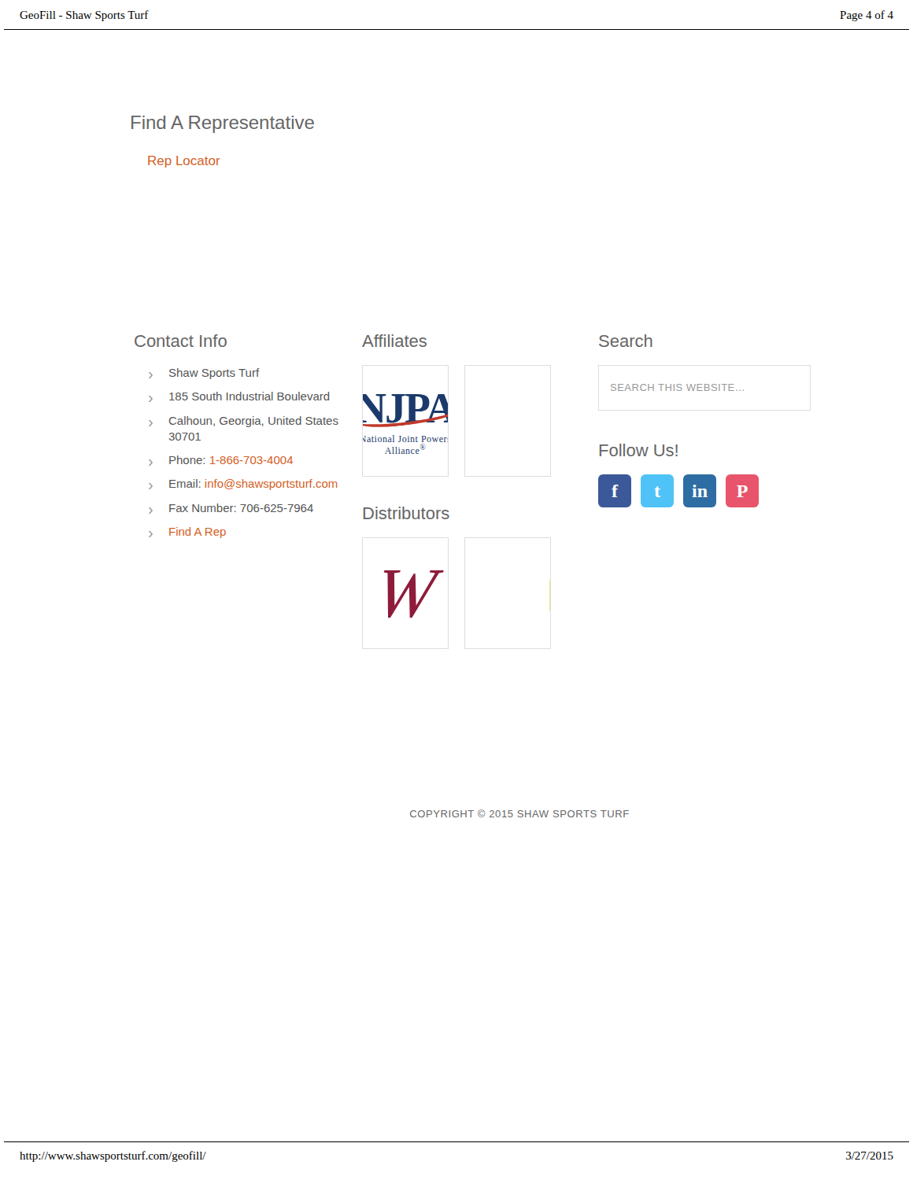GeoFill - Shaw Sports Turf Page 4 of 4
Find A Representative
Rep Locator
Contact Info
Shaw Sports Turf
185 South Industrial Boulevard
Calhoun, Georgia, United States 30701
Phone: 1-866-703-4004
Email: info@shawsportsturf.com
Fax Number: 706-625-7964
Find A Rep
Affiliates
NJPA
National Joint Powers Alliance®
Distributors
W
|
Search
SEARCH THIS WEBSITE…
Follow Us!
f
t
in
P
COPYRIGHT © 2015 SHAW SPORTS TURF
http://www.shawsportsturf.com/geofill/ 3/27/2015